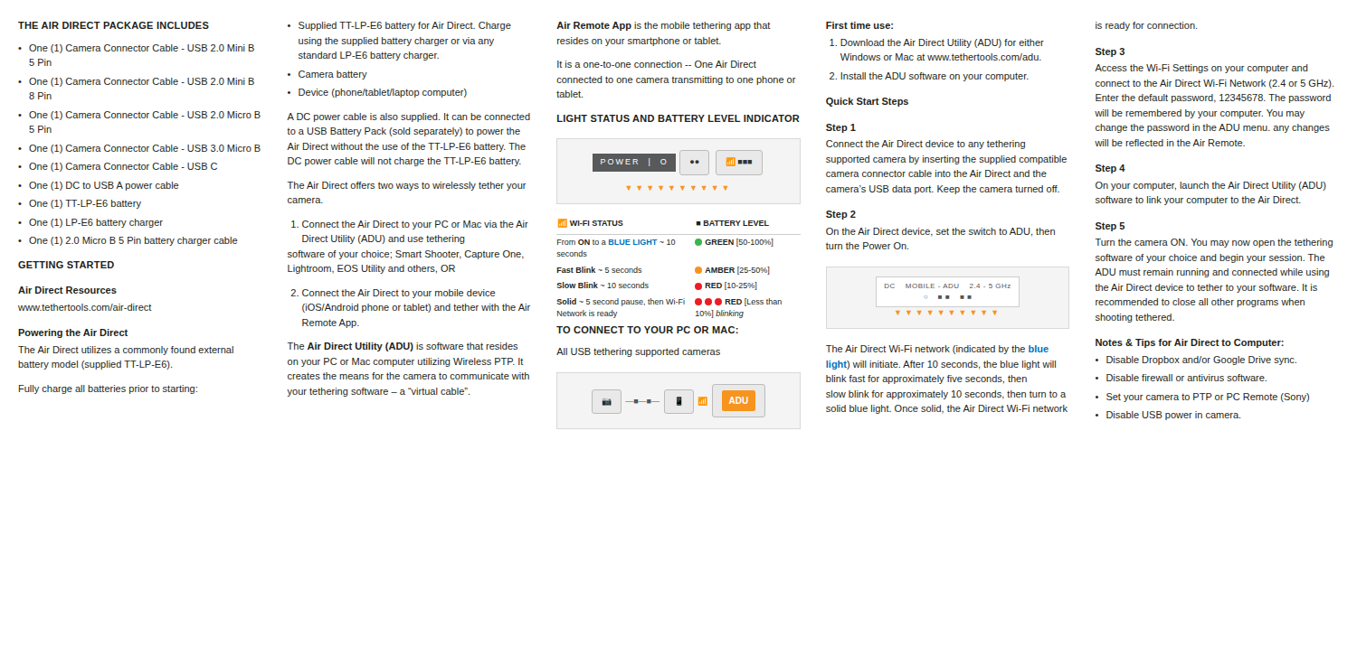The Air Direct Package Includes
One (1) Camera Connector Cable - USB 2.0 Mini B 5 Pin
One (1) Camera Connector Cable - USB 2.0 Mini B 8 Pin
One (1) Camera Connector Cable - USB 2.0 Micro B 5 Pin
One (1) Camera Connector Cable - USB 3.0 Micro B
One (1) Camera Connector Cable - USB C
One (1) DC to USB A power cable
One (1) TT-LP-E6 battery
One (1) LP-E6 battery charger
One (1) 2.0 Micro B 5 Pin battery charger cable
Getting Started
Air Direct Resources
www.tethertools.com/air-direct
Powering the Air Direct
The Air Direct utilizes a commonly found external battery model (supplied TT-LP-E6).
Fully charge all batteries prior to starting:
Supplied TT-LP-E6 battery for Air Direct. Charge using the supplied battery charger or via any standard LP-E6 battery charger.
Camera battery
Device (phone/tablet/laptop computer)
A DC power cable is also supplied. It can be connected to a USB Battery Pack (sold separately) to power the Air Direct without the use of the TT-LP-E6 battery. The DC power cable will not charge the TT-LP-E6 battery.
The Air Direct offers two ways to wirelessly tether your camera.
Connect the Air Direct to your PC or Mac via the Air Direct Utility (ADU) and use tethering
software of your choice; Smart Shooter, Capture One, Lightroom, EOS Utility and others, OR
Connect the Air Direct to your mobile device (iOS/Android phone or tablet) and tether with the Air Remote App.
The Air Direct Utility (ADU) is software that resides on your PC or Mac computer utilizing Wireless PTP. It creates the means for the camera to communicate with your tethering software – a “virtual cable”.
Air Remote App is the mobile tethering app that resides on your smartphone or tablet.
It is a one-to-one connection -- One Air Direct connected to one camera transmitting to one phone or tablet.
Light Status and Battery Level Indicator
POWER | O ●● 📶 ■■■
▼▼▼▼▼▼▼▼▼▼
| 📶 Wi-Fi Status | ■ Battery Level |
| --- | --- |
| From ON to a BLUE LIGHT ~ 10 seconds | GREEN [50-100%] |
| Fast Blink ~ 5 seconds | AMBER [25-50%] |
| Slow Blink ~ 10 seconds | RED [10-25%] |
| Solid ~ 5 second pause, then Wi-Fi Network is ready | RED [Less than 10%] blinking |
To Connect to Your PC or Mac:
All USB tethering supported cameras
📷 —■—■— 📱 📶 ADU
First time use:
Download the Air Direct Utility (ADU) for either Windows or Mac at www.tethertools.com/adu.
Install the ADU software on your computer.
Quick Start Steps
Step 1
Connect the Air Direct device to any tethering supported camera by inserting the supplied compatible camera connector cable into the Air Direct and the camera’s USB data port. Keep the camera turned off.
Step 2
On the Air Direct device, set the switch to ADU, then turn the Power On.
DC MOBILE - ADU 2.4 - 5 GHz
○ ■ ■ ■ ■
▼▼▼▼▼▼▼▼▼▼
The Air Direct Wi-Fi network (indicated by the blue light) will initiate. After 10 seconds, the blue light will blink fast for approximately five seconds, then
slow blink for approximately 10 seconds, then turn to a solid blue light. Once solid, the Air Direct Wi-Fi network is ready for connection.
Step 3
Access the Wi-Fi Settings on your computer and connect to the Air Direct Wi-Fi Network (2.4 or 5 GHz). Enter the default password, 12345678. The password will be remembered by your computer. You may change the password in the ADU menu. any changes will be reflected in the Air Remote.
Step 4
On your computer, launch the Air Direct Utility (ADU) software to link your computer to the Air Direct.
Step 5
Turn the camera ON. You may now open the tethering software of your choice and begin your session. The ADU must remain running and connected while using the Air Direct device to tether to your software. It is recommended to close all other programs when shooting tethered.
Notes & Tips for Air Direct to Computer:
Disable Dropbox and/or Google Drive sync.
Disable firewall or antivirus software.
Set your camera to PTP or PC Remote (Sony)
Disable USB power in camera.